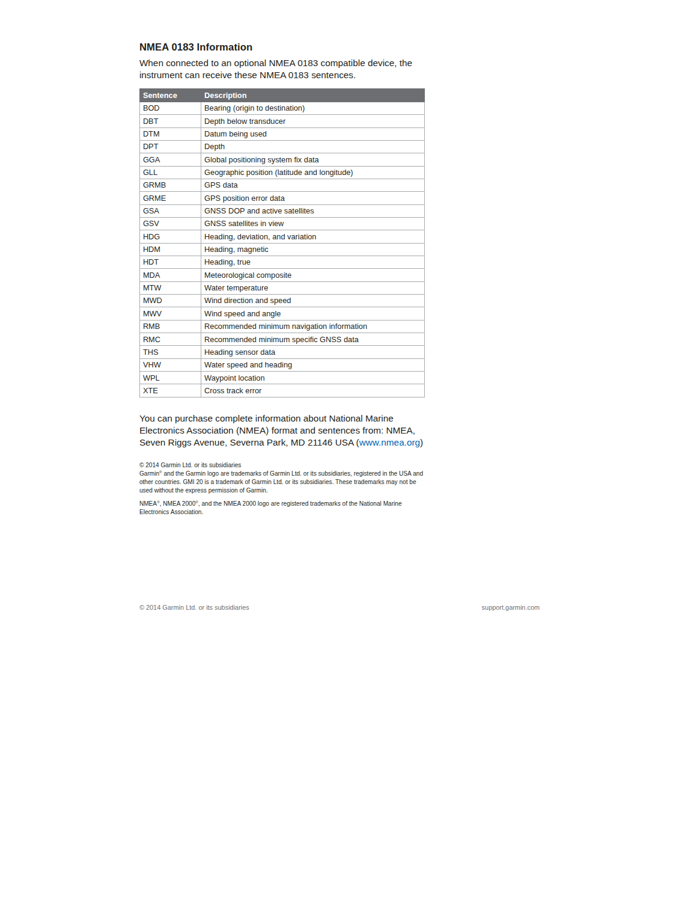NMEA 0183 Information
When connected to an optional NMEA 0183 compatible device, the instrument can receive these NMEA 0183 sentences.
| Sentence | Description |
| --- | --- |
| BOD | Bearing (origin to destination) |
| DBT | Depth below transducer |
| DTM | Datum being used |
| DPT | Depth |
| GGA | Global positioning system fix data |
| GLL | Geographic position (latitude and longitude) |
| GRMB | GPS data |
| GRME | GPS position error data |
| GSA | GNSS DOP and active satellites |
| GSV | GNSS satellites in view |
| HDG | Heading, deviation, and variation |
| HDM | Heading, magnetic |
| HDT | Heading, true |
| MDA | Meteorological composite |
| MTW | Water temperature |
| MWD | Wind direction and speed |
| MWV | Wind speed and angle |
| RMB | Recommended minimum navigation information |
| RMC | Recommended minimum specific GNSS data |
| THS | Heading sensor data |
| VHW | Water speed and heading |
| WPL | Waypoint location |
| XTE | Cross track error |
You can purchase complete information about National Marine Electronics Association (NMEA) format and sentences from: NMEA, Seven Riggs Avenue, Severna Park, MD 21146 USA (www.nmea.org)
© 2014 Garmin Ltd. or its subsidiaries
Garmin® and the Garmin logo are trademarks of Garmin Ltd. or its subsidiaries, registered in the USA and other countries. GMI 20 is a trademark of Garmin Ltd. or its subsidiaries. These trademarks may not be used without the express permission of Garmin.
NMEA®, NMEA 2000®, and the NMEA 2000 logo are registered trademarks of the National Marine Electronics Association.
© 2014 Garmin Ltd. or its subsidiaries support.garmin.com